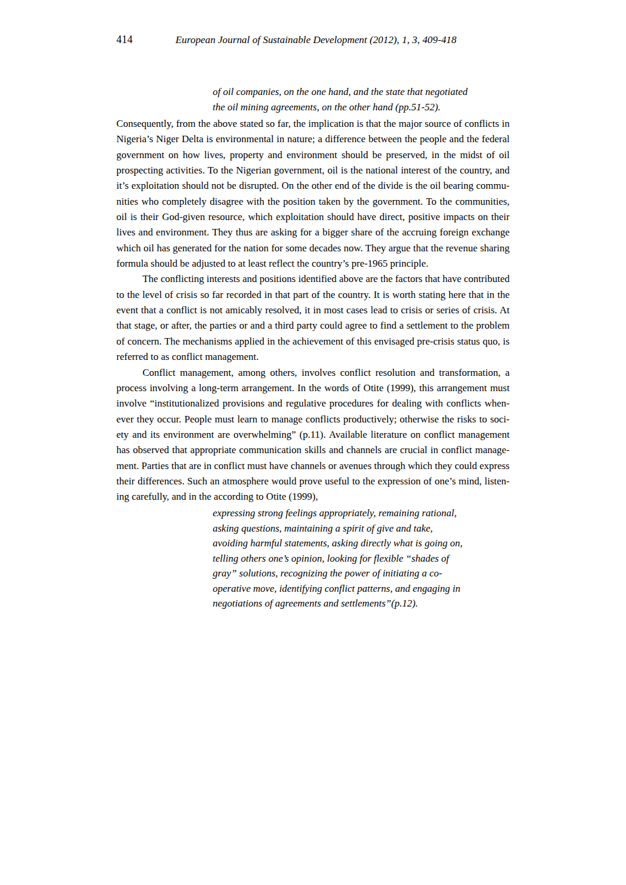414 European Journal of Sustainable Development (2012), 1, 3, 409-418
of oil companies, on the one hand, and the state that negotiated the oil mining agreements, on the other hand (pp.51-52).
Consequently, from the above stated so far, the implication is that the major source of conflicts in Nigeria’s Niger Delta is environmental in nature; a difference between the people and the federal government on how lives, property and environment should be preserved, in the midst of oil prospecting activities. To the Nigerian government, oil is the national interest of the country, and it’s exploitation should not be disrupted. On the other end of the divide is the oil bearing communities who completely disagree with the position taken by the government. To the communities, oil is their God-given resource, which exploitation should have direct, positive impacts on their lives and environment. They thus are asking for a bigger share of the accruing foreign exchange which oil has generated for the nation for some decades now. They argue that the revenue sharing formula should be adjusted to at least reflect the country’s pre-1965 principle.
The conflicting interests and positions identified above are the factors that have contributed to the level of crisis so far recorded in that part of the country. It is worth stating here that in the event that a conflict is not amicably resolved, it in most cases lead to crisis or series of crisis. At that stage, or after, the parties or and a third party could agree to find a settlement to the problem of concern. The mechanisms applied in the achievement of this envisaged pre-crisis status quo, is referred to as conflict management.
Conflict management, among others, involves conflict resolution and transformation, a process involving a long-term arrangement. In the words of Otite (1999), this arrangement must involve “institutionalized provisions and regulative procedures for dealing with conflicts whenever they occur. People must learn to manage conflicts productively; otherwise the risks to society and its environment are overwhelming” (p.11). Available literature on conflict management has observed that appropriate communication skills and channels are crucial in conflict management. Parties that are in conflict must have channels or avenues through which they could express their differences. Such an atmosphere would prove useful to the expression of one’s mind, listening carefully, and in the according to Otite (1999),
expressing strong feelings appropriately, remaining rational, asking questions, maintaining a spirit of give and take, avoiding harmful statements, asking directly what is going on, telling others one’s opinion, looking for flexible “shades of gray” solutions, recognizing the power of initiating a co- operative move, identifying conflict patterns, and engaging in negotiations of agreements and settlements”(p.12).